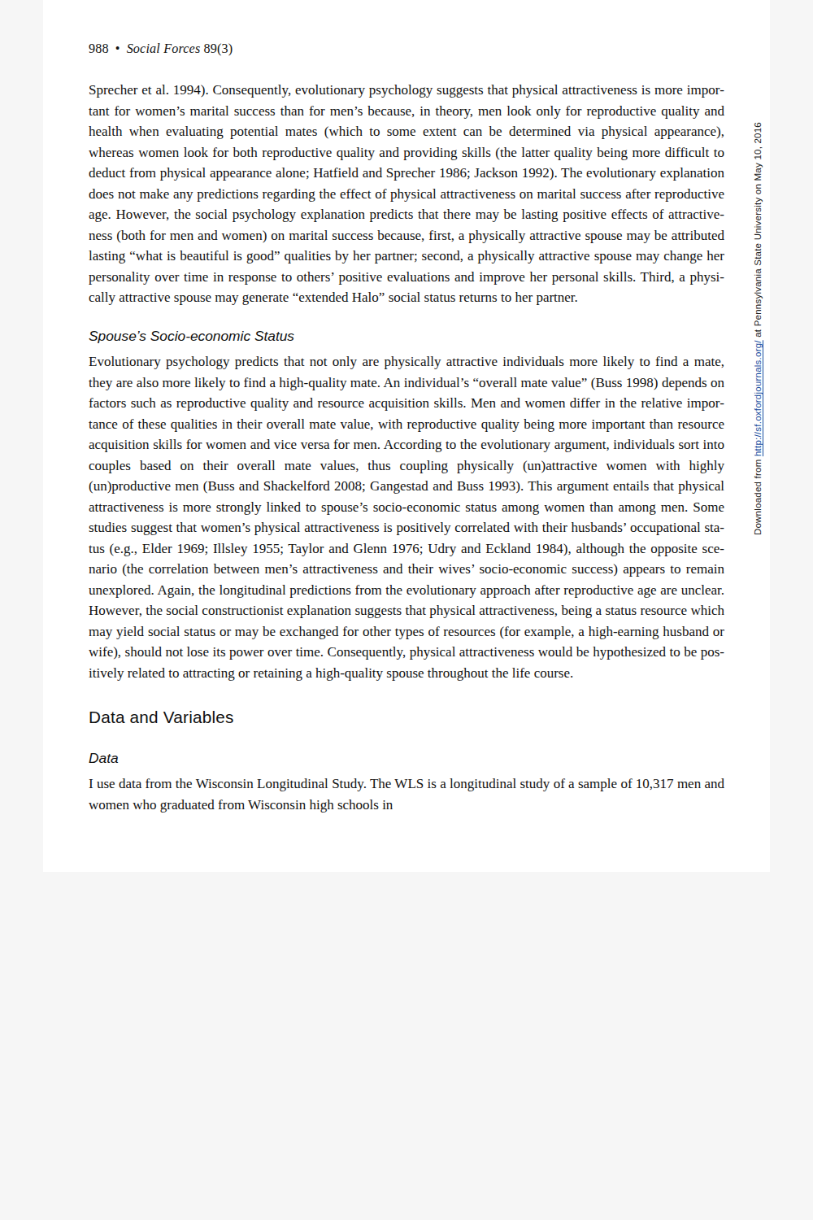988•Social Forces 89(3)
Downloaded from http://sf.oxfordjournals.org/ at Pennsylvania State University on May 10, 2016
Sprecher et al. 1994). Consequently, evolutionary psychology suggests that physical attractiveness is more important for women’s marital success than for men’s because, in theory, men look only for reproductive quality and health when evaluating potential mates (which to some extent can be determined via physical appearance), whereas women look for both reproductive quality and providing skills (the latter quality being more difficult to deduct from physical appearance alone; Hatfield and Sprecher 1986; Jackson 1992). The evolutionary explanation does not make any predictions regarding the effect of physical attractiveness on marital success after reproductive age. However, the social psychology explanation predicts that there may be lasting positive effects of attractiveness (both for men and women) on marital success because, first, a physically attractive spouse may be attributed lasting “what is beautiful is good” qualities by her partner; second, a physically attractive spouse may change her personality over time in response to others’ positive evaluations and improve her personal skills. Third, a physically attractive spouse may generate “extended Halo” social status returns to her partner.
Spouse’s Socio-economic Status
Evolutionary psychology predicts that not only are physically attractive individuals more likely to find a mate, they are also more likely to find a high-quality mate. An individual’s “overall mate value” (Buss 1998) depends on factors such as reproductive quality and resource acquisition skills. Men and women differ in the relative importance of these qualities in their overall mate value, with reproductive quality being more important than resource acquisition skills for women and vice versa for men. According to the evolutionary argument, individuals sort into couples based on their overall mate values, thus coupling physically (un)attractive women with highly (un)productive men (Buss and Shackelford 2008; Gangestad and Buss 1993). This argument entails that physical attractiveness is more strongly linked to spouse’s socio-economic status among women than among men. Some studies suggest that women’s physical attractiveness is positively correlated with their husbands’ occupational status (e.g., Elder 1969; Illsley 1955; Taylor and Glenn 1976; Udry and Eckland 1984), although the opposite scenario (the correlation between men’s attractiveness and their wives’ socio-economic success) appears to remain unexplored. Again, the longitudinal predictions from the evolutionary approach after reproductive age are unclear. However, the social constructionist explanation suggests that physical attractiveness, being a status resource which may yield social status or may be exchanged for other types of resources (for example, a high-earning husband or wife), should not lose its power over time. Consequently, physical attractiveness would be hypothesized to be positively related to attracting or retaining a high-quality spouse throughout the life course.
Data and Variables
Data
I use data from the Wisconsin Longitudinal Study. The WLS is a longitudinal study of a sample of 10,317 men and women who graduated from Wisconsin high schools in